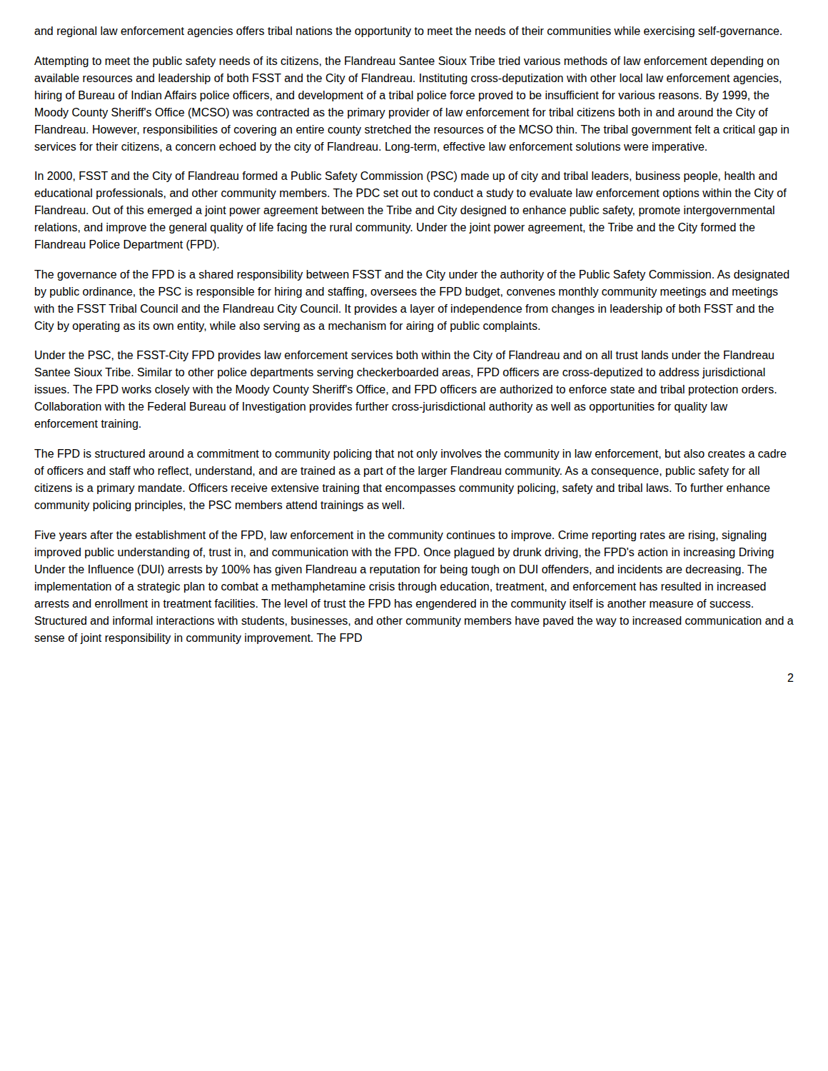and regional law enforcement agencies offers tribal nations the opportunity to meet the needs of their communities while exercising self-governance.
Attempting to meet the public safety needs of its citizens, the Flandreau Santee Sioux Tribe tried various methods of law enforcement depending on available resources and leadership of both FSST and the City of Flandreau. Instituting cross-deputization with other local law enforcement agencies, hiring of Bureau of Indian Affairs police officers, and development of a tribal police force proved to be insufficient for various reasons. By 1999, the Moody County Sheriff's Office (MCSO) was contracted as the primary provider of law enforcement for tribal citizens both in and around the City of Flandreau. However, responsibilities of covering an entire county stretched the resources of the MCSO thin. The tribal government felt a critical gap in services for their citizens, a concern echoed by the city of Flandreau. Long-term, effective law enforcement solutions were imperative.
In 2000, FSST and the City of Flandreau formed a Public Safety Commission (PSC) made up of city and tribal leaders, business people, health and educational professionals, and other community members. The PDC set out to conduct a study to evaluate law enforcement options within the City of Flandreau. Out of this emerged a joint power agreement between the Tribe and City designed to enhance public safety, promote intergovernmental relations, and improve the general quality of life facing the rural community. Under the joint power agreement, the Tribe and the City formed the Flandreau Police Department (FPD).
The governance of the FPD is a shared responsibility between FSST and the City under the authority of the Public Safety Commission. As designated by public ordinance, the PSC is responsible for hiring and staffing, oversees the FPD budget, convenes monthly community meetings and meetings with the FSST Tribal Council and the Flandreau City Council. It provides a layer of independence from changes in leadership of both FSST and the City by operating as its own entity, while also serving as a mechanism for airing of public complaints.
Under the PSC, the FSST-City FPD provides law enforcement services both within the City of Flandreau and on all trust lands under the Flandreau Santee Sioux Tribe. Similar to other police departments serving checkerboarded areas, FPD officers are cross-deputized to address jurisdictional issues. The FPD works closely with the Moody County Sheriff's Office, and FPD officers are authorized to enforce state and tribal protection orders. Collaboration with the Federal Bureau of Investigation provides further cross-jurisdictional authority as well as opportunities for quality law enforcement training.
The FPD is structured around a commitment to community policing that not only involves the community in law enforcement, but also creates a cadre of officers and staff who reflect, understand, and are trained as a part of the larger Flandreau community. As a consequence, public safety for all citizens is a primary mandate. Officers receive extensive training that encompasses community policing, safety and tribal laws. To further enhance community policing principles, the PSC members attend trainings as well.
Five years after the establishment of the FPD, law enforcement in the community continues to improve. Crime reporting rates are rising, signaling improved public understanding of, trust in, and communication with the FPD. Once plagued by drunk driving, the FPD's action in increasing Driving Under the Influence (DUI) arrests by 100% has given Flandreau a reputation for being tough on DUI offenders, and incidents are decreasing. The implementation of a strategic plan to combat a methamphetamine crisis through education, treatment, and enforcement has resulted in increased arrests and enrollment in treatment facilities. The level of trust the FPD has engendered in the community itself is another measure of success. Structured and informal interactions with students, businesses, and other community members have paved the way to increased communication and a sense of joint responsibility in community improvement. The FPD
2